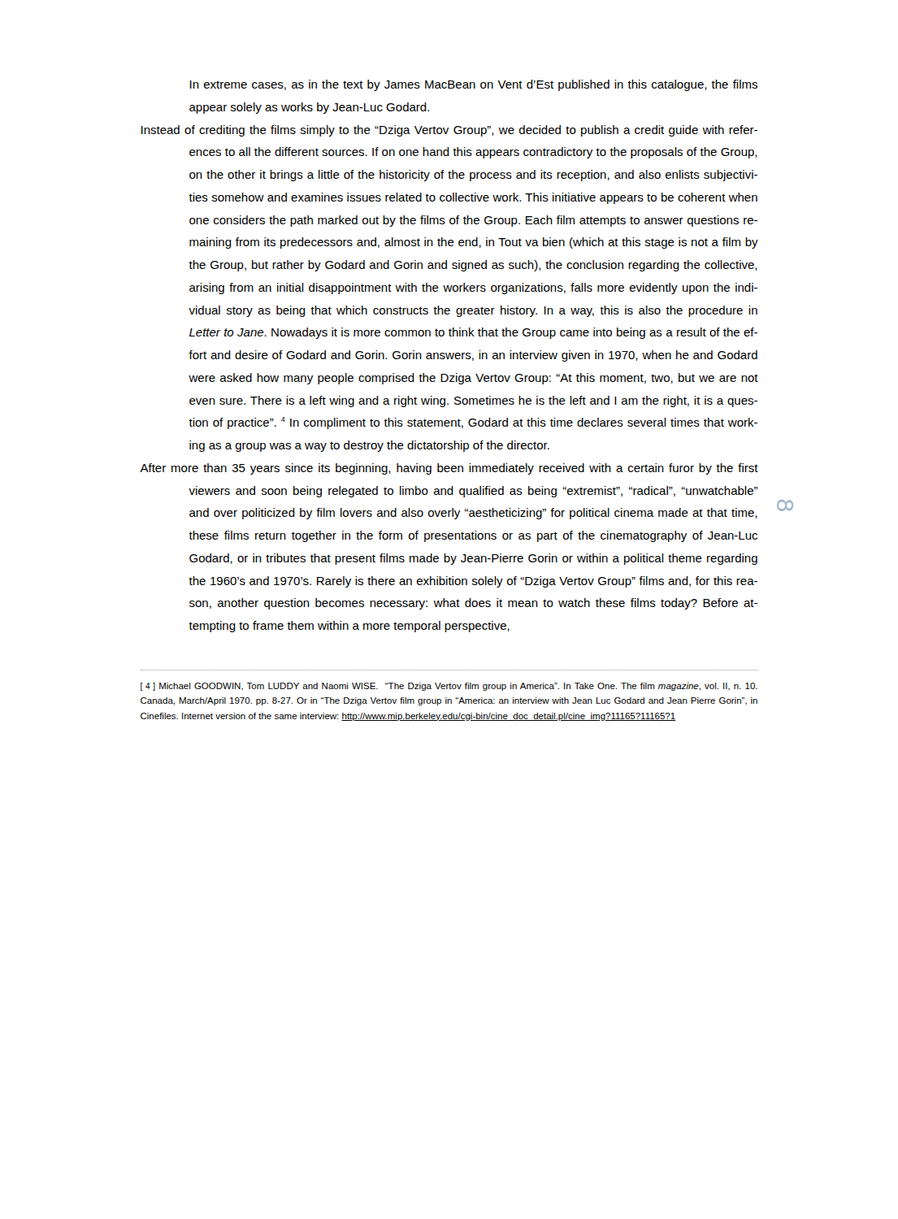In extreme cases, as in the text by James MacBean on Vent d’Est published in this catalogue, the films appear solely as works by Jean-Luc Godard.
Instead of crediting the films simply to the “Dziga Vertov Group”, we decided to publish a credit guide with references to all the different sources. If on one hand this appears contradictory to the proposals of the Group, on the other it brings a little of the historicity of the process and its reception, and also enlists subjectivities somehow and examines issues related to collective work. This initiative appears to be coherent when one considers the path marked out by the films of the Group. Each film attempts to answer questions remaining from its predecessors and, almost in the end, in Tout va bien (which at this stage is not a film by the Group, but rather by Godard and Gorin and signed as such), the conclusion regarding the collective, arising from an initial disappointment with the workers organizations, falls more evidently upon the individual story as being that which constructs the greater history. In a way, this is also the procedure in Letter to Jane. Nowadays it is more common to think that the Group came into being as a result of the effort and desire of Godard and Gorin. Gorin answers, in an interview given in 1970, when he and Godard were asked how many people comprised the Dziga Vertov Group: “At this moment, two, but we are not even sure. There is a left wing and a right wing. Sometimes he is the left and I am the right, it is a question of practice”. 4 In compliment to this statement, Godard at this time declares several times that working as a group was a way to destroy the dictatorship of the director.
After more than 35 years since its beginning, having been immediately received with a certain furor by the first viewers and soon being relegated to limbo and qualified as being “extremist”, “radical”, “unwatchable” and over politicized by film lovers and also overly “aestheticizing” for political cinema made at that time, these films return together in the form of presentations or as part of the cinematography of Jean-Luc Godard, or in tributes that present films made by Jean-Pierre Gorin or within a political theme regarding the 1960’s and 1970’s. Rarely is there an exhibition solely of “Dziga Vertov Group” films and, for this reason, another question becomes necessary: what does it mean to watch these films today? Before attempting to frame them within a more temporal perspective,
8
[ 4 ] Michael GOODWIN, Tom LUDDY and Naomi WISE. “The Dziga Vertov film group in America”. In Take One. The film magazine, vol. II, n. 10. Canada, March/April 1970. pp. 8-27. Or in “The Dziga Vertov film group in “America: an interview with Jean Luc Godard and Jean Pierre Gorin”, in Cinefiles. Internet version of the same interview: http://www.mip.berkeley.edu/cgi-bin/cine_doc_detail.pl/cine_img?11165?11165?1